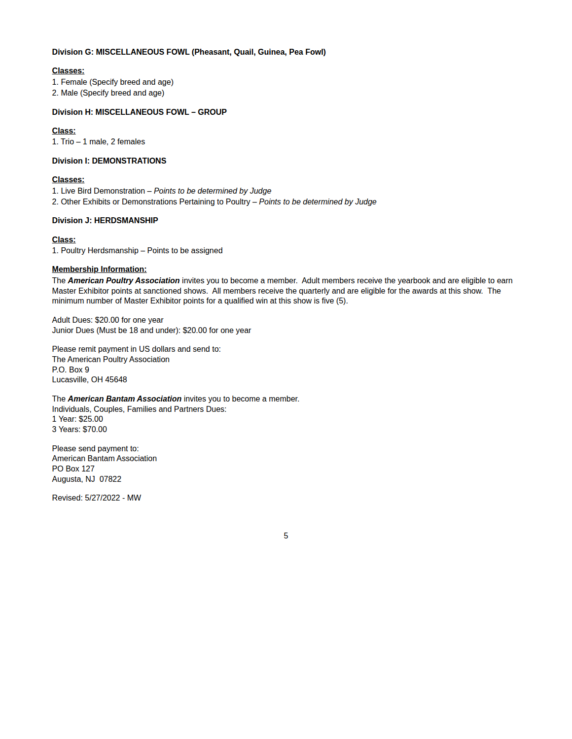Division G: MISCELLANEOUS FOWL (Pheasant, Quail, Guinea, Pea Fowl)
Classes:
1. Female (Specify breed and age)
2. Male (Specify breed and age)
Division H: MISCELLANEOUS FOWL – GROUP
Class:
1. Trio – 1 male, 2 females
Division I: DEMONSTRATIONS
Classes:
1. Live Bird Demonstration – Points to be determined by Judge
2. Other Exhibits or Demonstrations Pertaining to Poultry – Points to be determined by Judge
Division J: HERDSMANSHIP
Class:
1. Poultry Herdsmanship – Points to be assigned
Membership Information:
The American Poultry Association invites you to become a member. Adult members receive the yearbook and are eligible to earn Master Exhibitor points at sanctioned shows. All members receive the quarterly and are eligible for the awards at this show. The minimum number of Master Exhibitor points for a qualified win at this show is five (5).
Adult Dues: $20.00 for one year
Junior Dues (Must be 18 and under): $20.00 for one year
Please remit payment in US dollars and send to:
The American Poultry Association
P.O. Box 9
Lucasville, OH 45648
The American Bantam Association invites you to become a member.
Individuals, Couples, Families and Partners Dues:
1 Year: $25.00
3 Years: $70.00
Please send payment to:
American Bantam Association
PO Box 127
Augusta, NJ 07822
Revised: 5/27/2022 - MW
5